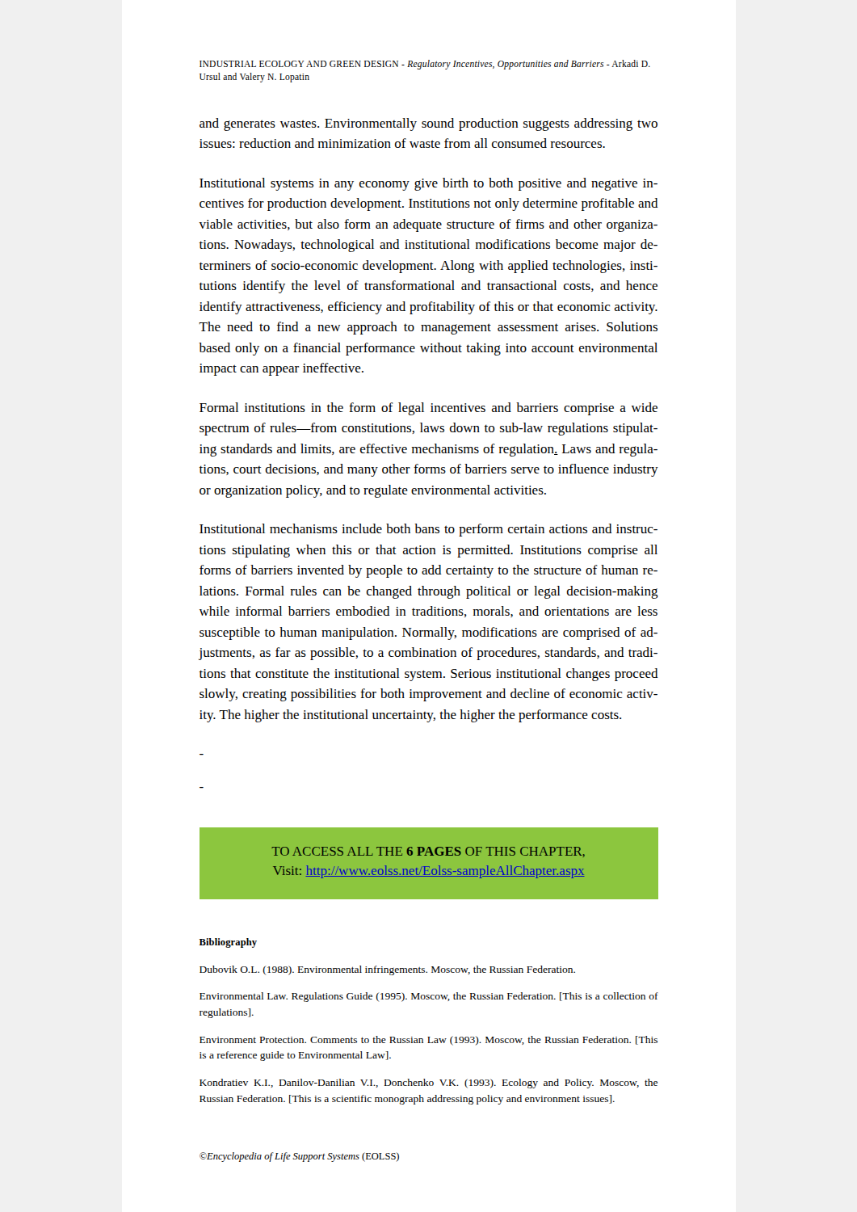INDUSTRIAL ECOLOGY AND GREEN DESIGN - Regulatory Incentives, Opportunities and Barriers - Arkadi D. Ursul and Valery N. Lopatin
and generates wastes. Environmentally sound production suggests addressing two issues: reduction and minimization of waste from all consumed resources.
Institutional systems in any economy give birth to both positive and negative incentives for production development. Institutions not only determine profitable and viable activities, but also form an adequate structure of firms and other organizations. Nowadays, technological and institutional modifications become major determiners of socio-economic development. Along with applied technologies, institutions identify the level of transformational and transactional costs, and hence identify attractiveness, efficiency and profitability of this or that economic activity. The need to find a new approach to management assessment arises. Solutions based only on a financial performance without taking into account environmental impact can appear ineffective.
Formal institutions in the form of legal incentives and barriers comprise a wide spectrum of rules—from constitutions, laws down to sub-law regulations stipulating standards and limits, are effective mechanisms of regulation. Laws and regulations, court decisions, and many other forms of barriers serve to influence industry or organization policy, and to regulate environmental activities.
Institutional mechanisms include both bans to perform certain actions and instructions stipulating when this or that action is permitted. Institutions comprise all forms of barriers invented by people to add certainty to the structure of human relations. Formal rules can be changed through political or legal decision-making while informal barriers embodied in traditions, morals, and orientations are less susceptible to human manipulation. Normally, modifications are comprised of adjustments, as far as possible, to a combination of procedures, standards, and traditions that constitute the institutional system. Serious institutional changes proceed slowly, creating possibilities for both improvement and decline of economic activity. The higher the institutional uncertainty, the higher the performance costs.
-
-
TO ACCESS ALL THE 6 PAGES OF THIS CHAPTER,
Visit: http://www.eolss.net/Eolss-sampleAllChapter.aspx
Bibliography
Dubovik O.L. (1988). Environmental infringements. Moscow, the Russian Federation.
Environmental Law. Regulations Guide (1995). Moscow, the Russian Federation. [This is a collection of regulations].
Environment Protection. Comments to the Russian Law (1993). Moscow, the Russian Federation. [This is a reference guide to Environmental Law].
Kondratiev K.I., Danilov-Danilian V.I., Donchenko V.K. (1993). Ecology and Policy. Moscow, the Russian Federation. [This is a scientific monograph addressing policy and environment issues].
©Encyclopedia of Life Support Systems (EOLSS)